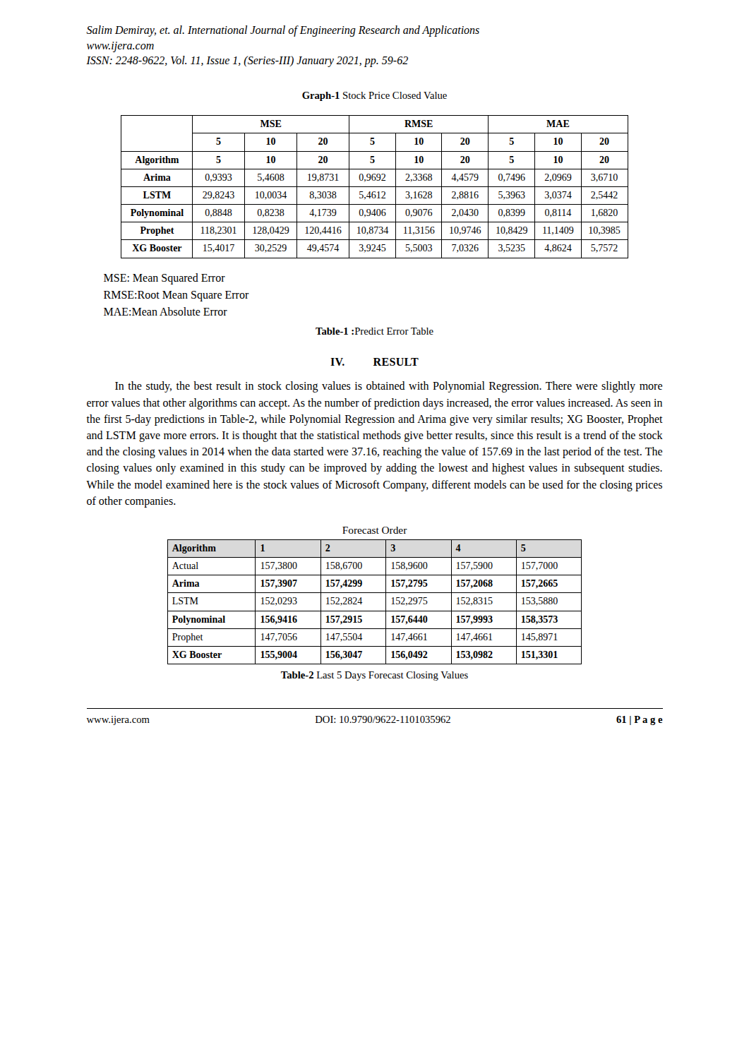Salim Demiray, et. al. International Journal of Engineering Research and Applications
www.ijera.com
ISSN: 2248-9622, Vol. 11, Issue 1, (Series-III) January 2021, pp. 59-62
Graph-1 Stock Price Closed Value
| | MSE | RMSE | MAE |
| --- | --- | --- | --- |
| 5 | 10 | 20 | 5 | 10 | 20 | 5 | 10 | 20 |
| Algorithm | 5 | 10 | 20 | 5 | 10 | 20 | 5 | 10 | 20 |
| Arima | 0,9393 | 5,4608 | 19,8731 | 0,9692 | 2,3368 | 4,4579 | 0,7496 | 2,0969 | 3,6710 |
| LSTM | 29,8243 | 10,0034 | 8,3038 | 5,4612 | 3,1628 | 2,8816 | 5,3963 | 3,0374 | 2,5442 |
| Polynominal | 0,8848 | 0,8238 | 4,1739 | 0,9406 | 0,9076 | 2,0430 | 0,8399 | 0,8114 | 1,6820 |
| Prophet | 118,2301 | 128,0429 | 120,4416 | 10,8734 | 11,3156 | 10,9746 | 10,8429 | 11,1409 | 10,3985 |
| XG Booster | 15,4017 | 30,2529 | 49,4574 | 3,9245 | 5,5003 | 7,0326 | 3,5235 | 4,8624 | 5,7572 |
MSE: Mean Squared Error
RMSE:Root Mean Square Error
MAE:Mean Absolute Error
Table-1 : Predict Error Table
IV. RESULT
In the study, the best result in stock closing values is obtained with Polynomial Regression. There were slightly more error values that other algorithms can accept. As the number of prediction days increased, the error values increased. As seen in the first 5-day predictions in Table-2, while Polynomial Regression and Arima give very similar results; XG Booster, Prophet and LSTM gave more errors. It is thought that the statistical methods give better results, since this result is a trend of the stock and the closing values in 2014 when the data started were 37.16, reaching the value of 157.69 in the last period of the test. The closing values only examined in this study can be improved by adding the lowest and highest values in subsequent studies. While the model examined here is the stock values of Microsoft Company, different models can be used for the closing prices of other companies.
Forecast Order
| Algorithm | 1 | 2 | 3 | 4 | 5 |
| --- | --- | --- | --- | --- | --- |
| Actual | 157,3800 | 158,6700 | 158,9600 | 157,5900 | 157,7000 |
| Arima | 157,3907 | 157,4299 | 157,2795 | 157,2068 | 157,2665 |
| LSTM | 152,0293 | 152,2824 | 152,2975 | 152,8315 | 153,5880 |
| Polynominal | 156,9416 | 157,2915 | 157,6440 | 157,9993 | 158,3573 |
| Prophet | 147,7056 | 147,5504 | 147,4661 | 147,4661 | 145,8971 |
| XG Booster | 155,9004 | 156,3047 | 156,0492 | 153,0982 | 151,3301 |
Table-2 Last 5 Days Forecast Closing Values
www.ijera.com
DOI: 10.9790/9622-1101035962
61 | P a g e